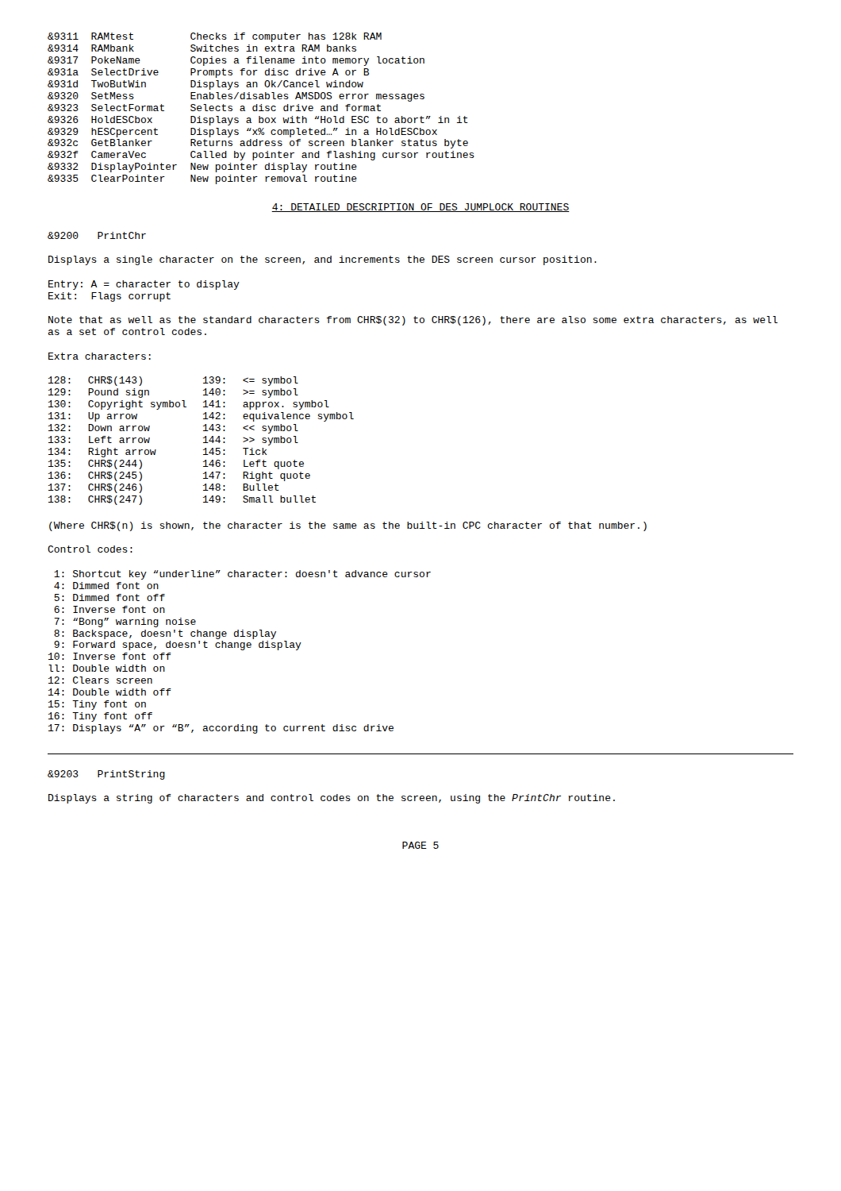| &9311 | RAMtest | Checks if computer has 128k RAM |
| &9314 | RAMbank | Switches in extra RAM banks |
| &9317 | PokeName | Copies a filename into memory location |
| &931a | SelectDrive | Prompts for disc drive A or B |
| &931d | TwoButWin | Displays an Ok/Cancel window |
| &9320 | SetMess | Enables/disables AMSDOS error messages |
| &9323 | SelectFormat | Selects a disc drive and format |
| &9326 | HoldESCbox | Displays a box with “Hold ESC to abort” in it |
| &9329 | hESCpercent | Displays “x% completed…” in a HoldESCbox |
| &932c | GetBlanker | Returns address of screen blanker status byte |
| &932f | CameraVec | Called by pointer and flashing cursor routines |
| &9332 | DisplayPointer | New pointer display routine |
| &9335 | ClearPointer | New pointer removal routine |
4: DETAILED DESCRIPTION OF DES JUMPLOCK ROUTINES
&9200 PrintChr
Displays a single character on the screen, and increments the DES screen cursor position.
Entry: A = character to display
Exit:  Flags corrupt
Note that as well as the standard characters from CHR$(32) to CHR$(126), there are also some extra characters, as well as a set of control codes.
Extra characters:
| 128: | CHR$(143) | 139: | <= symbol |
| 129: | Pound sign | 140: | >= symbol |
| 130: | Copyright symbol | 141: | approx. symbol |
| 131: | Up arrow | 142: | equivalence symbol |
| 132: | Down arrow | 143: | << symbol |
| 133: | Left arrow | 144: | >> symbol |
| 134: | Right arrow | 145: | Tick |
| 135: | CHR$(244) | 146: | Left quote |
| 136: | CHR$(245) | 147: | Right quote |
| 137: | CHR$(246) | 148: | Bullet |
| 138: | CHR$(247) | 149: | Small bullet |
(Where CHR$(n) is shown, the character is the same as the built-in CPC character of that number.)
Control codes:
 1: Shortcut key “underline” character: doesn't advance cursor
 4: Dimmed font on
 5: Dimmed font off
 6: Inverse font on
 7: “Bong” warning noise
 8: Backspace, doesn't change display
 9: Forward space, doesn't change display
10: Inverse font off
ll: Double width on
12: Clears screen
14: Double width off
15: Tiny font on
16: Tiny font off
17: Displays “A” or “B”, according to current disc drive
&9203 PrintString
Displays a string of characters and control codes on the screen, using the PrintChr routine.
PAGE 5